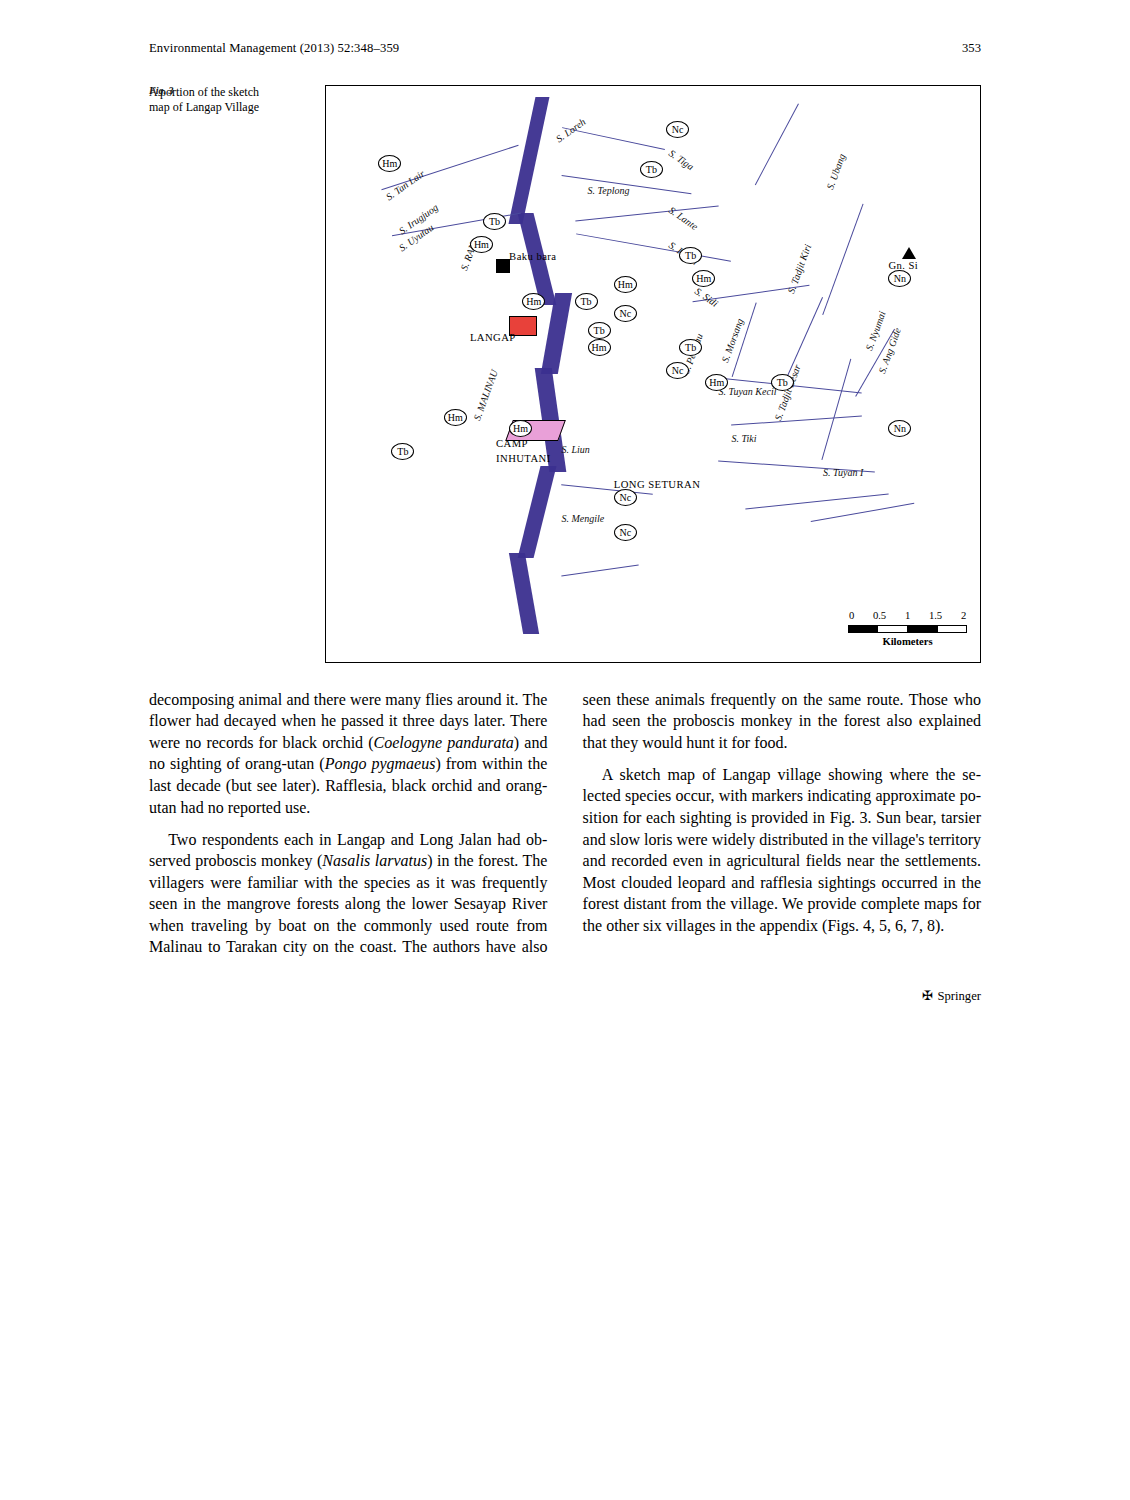Environmental Management (2013) 52:348–359
353
Fig. 3 A portion of the sketch map of Langap Village
3°10'0"N 3°9'0"N 3°8'0"N 3°7'0"N 3°6'0"N
S. Loreh
S. Tan Lair
S. Tiga
S. Teplong
S. Lante
S. Irugjuog
S. Uyutau
S. Iritan
S. Ubang
S. Sidi
S. Morsang
S. Pelesau
S. Tadjit Kiri
S. Nyumai
S. Ang Gide
S. Tuyan Kecil
S. Tadjit Besar
S. Tiki
S. Tuyan I
S. Liun
S. Mengile
S. RAN
S. MALINAU
Baku bara
Gn. Si
LANGAP
CAMP
INHUTANI
LONG SETURAN
Nc
Hm
Tb
Tb
Hm
Tb
Hm
Nn
Hm
Hm
Tb
Nc
Tb
Hm
Tb
Nc
Hm
Tb
Nn
Hm
Hm
Tb
Nc
Nc
00.511.52
Kilometers
116°28'0"E 116°29'0"E 116°30'0"E
decomposing animal and there were many flies around it. The flower had decayed when he passed it three days later. There were no records for black orchid (Coelogyne pandurata) and no sighting of orang-utan (Pongo pygmaeus) from within the last decade (but see later). Rafflesia, black orchid and orang-utan had no reported use.
Two respondents each in Langap and Long Jalan had observed proboscis monkey (Nasalis larvatus) in the forest. The villagers were familiar with the species as it was frequently seen in the mangrove forests along the lower Sesayap River when traveling by boat on the commonly used route from Malinau to Tarakan city on the coast. The authors have also seen these animals frequently on the same route. Those who had seen the proboscis monkey in the forest also explained that they would hunt it for food.
A sketch map of Langap village showing where the selected species occur, with markers indicating approximate position for each sighting is provided in Fig. 3. Sun bear, tarsier and slow loris were widely distributed in the village's territory and recorded even in agricultural fields near the settlements. Most clouded leopard and rafflesia sightings occurred in the forest distant from the village. We provide complete maps for the other six villages in the appendix (Figs. 4, 5, 6, 7, 8).
Springer